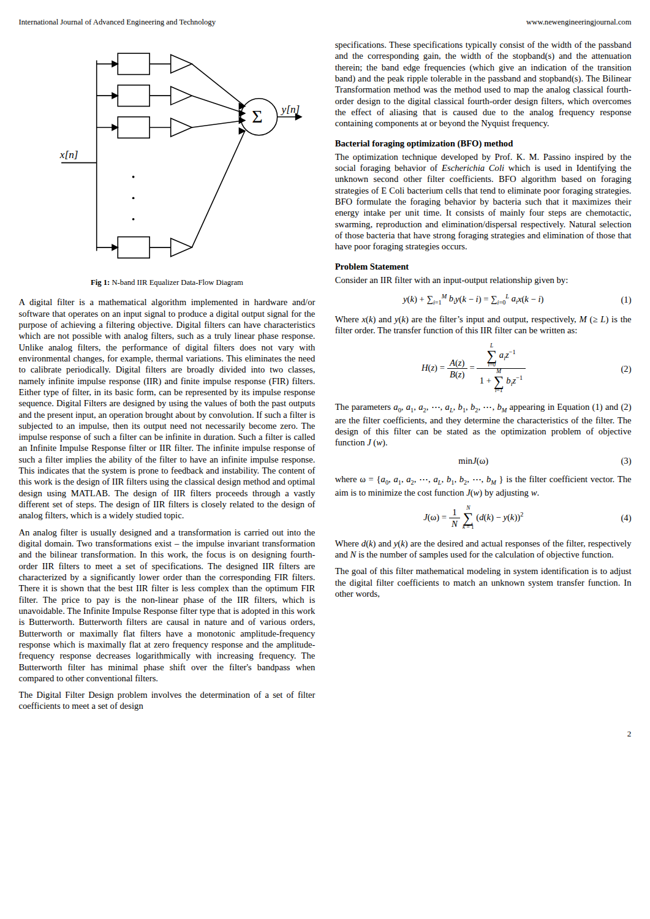International Journal of Advanced Engineering and Technology www.newengineeringjournal.com
Σ y[n] x[n]
Fig 1: N-band IIR Equalizer Data-Flow Diagram
A digital filter is a mathematical algorithm implemented in hardware and/or software that operates on an input signal to produce a digital output signal for the purpose of achieving a filtering objective. Digital filters can have characteristics which are not possible with analog filters, such as a truly linear phase response. Unlike analog filters, the performance of digital filters does not vary with environmental changes, for example, thermal variations. This eliminates the need to calibrate periodically. Digital filters are broadly divided into two classes, namely infinite impulse response (IIR) and finite impulse response (FIR) filters. Either type of filter, in its basic form, can be represented by its impulse response sequence. Digital Filters are designed by using the values of both the past outputs and the present input, an operation brought about by convolution. If such a filter is subjected to an impulse, then its output need not necessarily become zero. The impulse response of such a filter can be infinite in duration. Such a filter is called an Infinite Impulse Response filter or IIR filter. The infinite impulse response of such a filter implies the ability of the filter to have an infinite impulse response. This indicates that the system is prone to feedback and instability. The content of this work is the design of IIR filters using the classical design method and optimal design using MATLAB. The design of IIR filters proceeds through a vastly different set of steps. The design of IIR filters is closely related to the design of analog filters, which is a widely studied topic.
An analog filter is usually designed and a transformation is carried out into the digital domain. Two transformations exist – the impulse invariant transformation and the bilinear transformation. In this work, the focus is on designing fourth-order IIR filters to meet a set of specifications. The designed IIR filters are characterized by a significantly lower order than the corresponding FIR filters. There it is shown that the best IIR filter is less complex than the optimum FIR filter. The price to pay is the non-linear phase of the IIR filters, which is unavoidable. The Infinite Impulse Response filter type that is adopted in this work is Butterworth. Butterworth filters are causal in nature and of various orders, Butterworth or maximally flat filters have a monotonic amplitude-frequency response which is maximally flat at zero frequency response and the amplitude-frequency response decreases logarithmically with increasing frequency. The Butterworth filter has minimal phase shift over the filter's bandpass when compared to other conventional filters.
The Digital Filter Design problem involves the determination of a set of filter coefficients to meet a set of design
specifications. These specifications typically consist of the width of the passband and the corresponding gain, the width of the stopband(s) and the attenuation therein; the band edge frequencies (which give an indication of the transition band) and the peak ripple tolerable in the passband and stopband(s). The Bilinear Transformation method was the method used to map the analog classical fourth-order design to the digital classical fourth-order design filters, which overcomes the effect of aliasing that is caused due to the analog frequency response containing components at or beyond the Nyquist frequency.
Bacterial foraging optimization (BFO) method
The optimization technique developed by Prof. K. M. Passino inspired by the social foraging behavior of Escherichia Coli which is used in Identifying the unknown second other filter coefficients. BFO algorithm based on foraging strategies of E Coli bacterium cells that tend to eliminate poor foraging strategies. BFO formulate the foraging behavior by bacteria such that it maximizes their energy intake per unit time. It consists of mainly four steps are chemotactic, swarming, reproduction and elimination/dispersal respectively. Natural selection of those bacteria that have strong foraging strategies and elimination of those that have poor foraging strategies occurs.
Problem Statement
Consider an IIR filter with an input-output relationship given by:
y(k) + ∑i=1M bi y(k − i) = ∑i=0L ai x(k − i) (1)
Where x(k) and y(k) are the filter’s input and output, respectively, M (≥ L) is the filter order. The transfer function of this IIR filter can be written as:
H(z) = A(z) B(z) = L ∑ i=0 aiz−1 1 + M ∑ i=1 biz−1 (2)
The parameters a0, a1, a2, ⋯, aL, b1, b2, ⋯, bM appearing in Equation (1) and (2) are the filter coefficients, and they determine the characteristics of the filter. The design of this filter can be stated as the optimization problem of objective function J (w).
minJ(ω) (3)
where ω = {a0, a1, a2, ⋯, aL, b1, b2, ⋯, bM } is the filter coefficient vector. The aim is to minimize the cost function J(w) by adjusting w.
J(ω) = 1 N N ∑ k = 1 (d(k) − y(k))2 (4)
Where d(k) and y(k) are the desired and actual responses of the filter, respectively and N is the number of samples used for the calculation of objective function.
The goal of this filter mathematical modeling in system identification is to adjust the digital filter coefficients to match an unknown system transfer function. In other words,
2